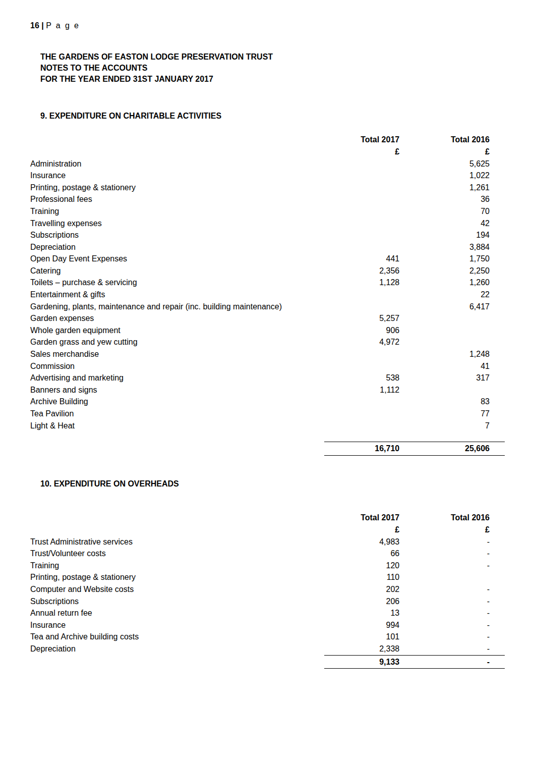16 | P a g e
THE GARDENS OF EASTON LODGE PRESERVATION TRUST
NOTES TO THE ACCOUNTS
FOR THE YEAR ENDED 31ST JANUARY 2017
9. EXPENDITURE ON CHARITABLE ACTIVITIES
| | Total 2017 | Total 2016 |
| | £ | £ |
| Administration | | 5,625 |
| Insurance | | 1,022 |
| Printing, postage & stationery | | 1,261 |
| Professional fees | | 36 |
| Training | | 70 |
| Travelling expenses | | 42 |
| Subscriptions | | 194 |
| Depreciation | | 3,884 |
| Open Day Event Expenses | 441 | 1,750 |
| Catering | 2,356 | 2,250 |
| Toilets – purchase & servicing | 1,128 | 1,260 |
| Entertainment & gifts | | 22 |
| Gardening, plants, maintenance and repair (inc. building maintenance) | | 6,417 |
| Garden expenses | 5,257 | |
| Whole garden equipment | 906 | |
| Garden grass and yew cutting | 4,972 | |
| Sales merchandise | | 1,248 |
| Commission | | 41 |
| Advertising and marketing | 538 | 317 |
| Banners and signs | 1,112 | |
| Archive Building | | 83 |
| Tea Pavilion | | 77 |
| Light & Heat | | 7 |
| | 16,710 | 25,606 |
10. EXPENDITURE ON OVERHEADS
| | Total 2017 | Total 2016 |
| | £ | £ |
| Trust Administrative services | 4,983 | - |
| Trust/Volunteer costs | 66 | - |
| Training | 120 | - |
| Printing, postage & stationery | 110 | |
| Computer and Website costs | 202 | - |
| Subscriptions | 206 | - |
| Annual return fee | 13 | - |
| Insurance | 994 | - |
| Tea and Archive building costs | 101 | - |
| Depreciation | 2,338 | - |
| | 9,133 | - |